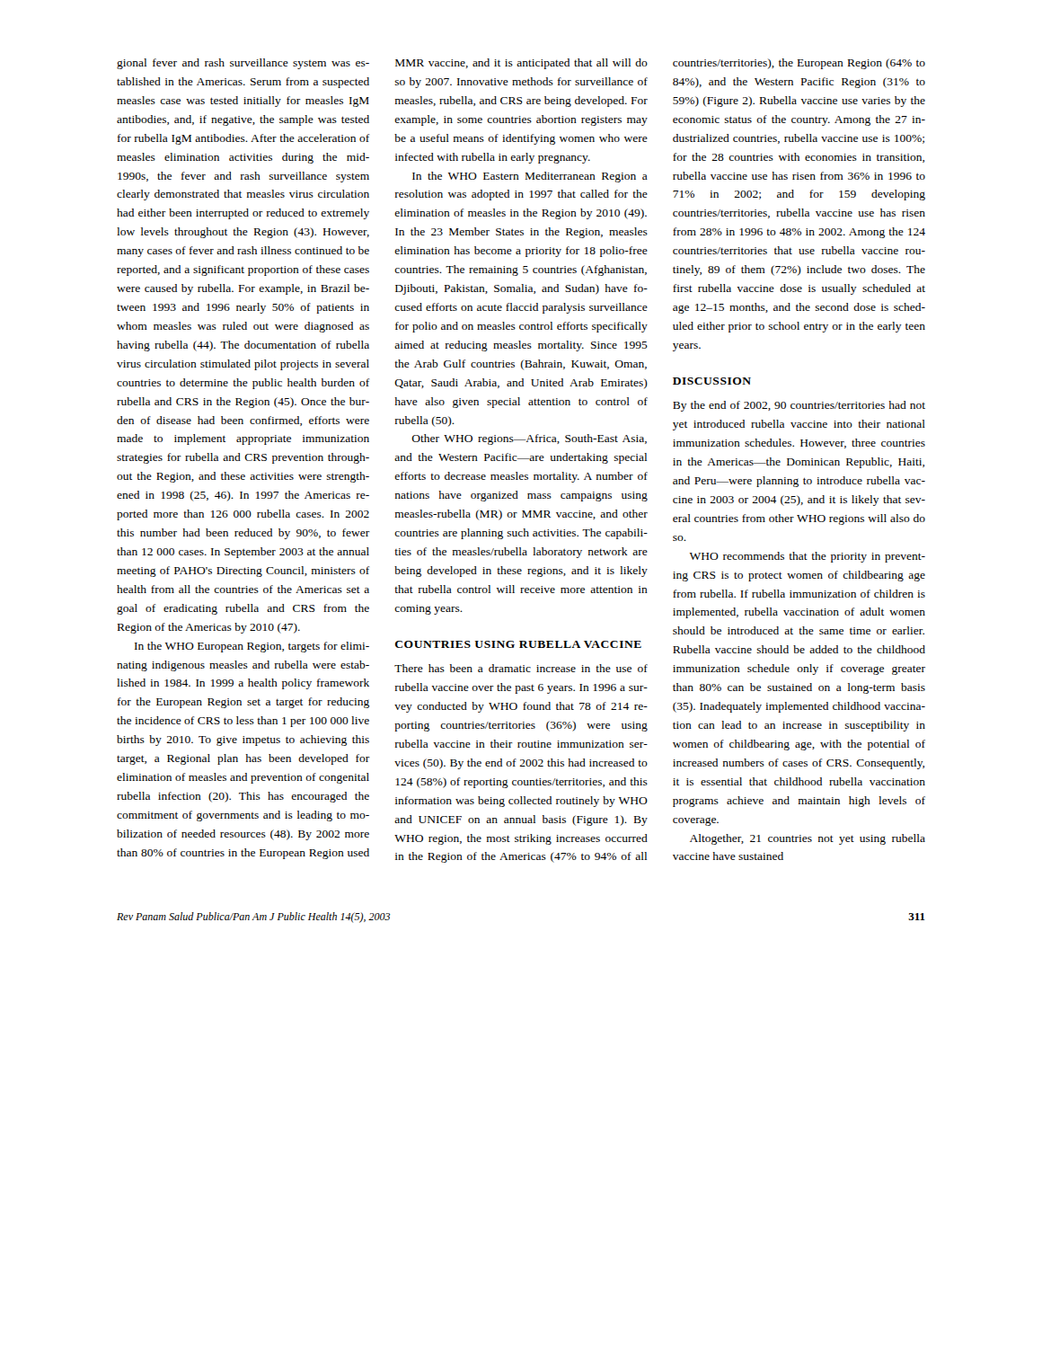gional fever and rash surveillance system was established in the Americas. Serum from a suspected measles case was tested initially for measles IgM antibodies, and, if negative, the sample was tested for rubella IgM antibodies. After the acceleration of measles elimination activities during the mid-1990s, the fever and rash surveillance system clearly demonstrated that measles virus circulation had either been interrupted or reduced to extremely low levels throughout the Region (43). However, many cases of fever and rash illness continued to be reported, and a significant proportion of these cases were caused by rubella. For example, in Brazil between 1993 and 1996 nearly 50% of patients in whom measles was ruled out were diagnosed as having rubella (44). The documentation of rubella virus circulation stimulated pilot projects in several countries to determine the public health burden of rubella and CRS in the Region (45). Once the burden of disease had been confirmed, efforts were made to implement appropriate immunization strategies for rubella and CRS prevention throughout the Region, and these activities were strengthened in 1998 (25, 46). In 1997 the Americas reported more than 126 000 rubella cases. In 2002 this number had been reduced by 90%, to fewer than 12 000 cases. In September 2003 at the annual meeting of PAHO's Directing Council, ministers of health from all the countries of the Americas set a goal of eradicating rubella and CRS from the Region of the Americas by 2010 (47).
In the WHO European Region, targets for eliminating indigenous measles and rubella were established in 1984. In 1999 a health policy framework for the European Region set a target for reducing the incidence of CRS to less than 1 per 100 000 live births by 2010. To give impetus to achieving this target, a Regional plan has been developed for elimination of measles and prevention of congenital rubella infection (20). This has encouraged the commitment of governments and is leading to mobilization of needed resources (48). By 2002 more than 80% of countries in the European Region used MMR vaccine, and it is anticipated that all will do so by 2007. Innovative methods for surveillance of measles, rubella, and CRS are being developed. For example, in some countries abortion registers may be a useful means of identifying women who were infected with rubella in early pregnancy.
In the WHO Eastern Mediterranean Region a resolution was adopted in 1997 that called for the elimination of measles in the Region by 2010 (49). In the 23 Member States in the Region, measles elimination has become a priority for 18 polio-free countries. The remaining 5 countries (Afghanistan, Djibouti, Pakistan, Somalia, and Sudan) have focused efforts on acute flaccid paralysis surveillance for polio and on measles control efforts specifically aimed at reducing measles mortality. Since 1995 the Arab Gulf countries (Bahrain, Kuwait, Oman, Qatar, Saudi Arabia, and United Arab Emirates) have also given special attention to control of rubella (50).
Other WHO regions—Africa, South-East Asia, and the Western Pacific—are undertaking special efforts to decrease measles mortality. A number of nations have organized mass campaigns using measles-rubella (MR) or MMR vaccine, and other countries are planning such activities. The capabilities of the measles/rubella laboratory network are being developed in these regions, and it is likely that rubella control will receive more attention in coming years.
COUNTRIES USING RUBELLA VACCINE
There has been a dramatic increase in the use of rubella vaccine over the past 6 years. In 1996 a survey conducted by WHO found that 78 of 214 reporting countries/territories (36%) were using rubella vaccine in their routine immunization services (50). By the end of 2002 this had increased to 124 (58%) of reporting counties/territories, and this information was being collected routinely by WHO and UNICEF on an annual basis (Figure 1). By WHO region, the most striking increases occurred in the Region of the Americas (47% to 94% of all countries/territories), the European Region (64% to 84%), and the Western Pacific Region (31% to 59%) (Figure 2). Rubella vaccine use varies by the economic status of the country. Among the 27 industrialized countries, rubella vaccine use is 100%; for the 28 countries with economies in transition, rubella vaccine use has risen from 36% in 1996 to 71% in 2002; and for 159 developing countries/territories, rubella vaccine use has risen from 28% in 1996 to 48% in 2002. Among the 124 countries/territories that use rubella vaccine routinely, 89 of them (72%) include two doses. The first rubella vaccine dose is usually scheduled at age 12–15 months, and the second dose is scheduled either prior to school entry or in the early teen years.
DISCUSSION
By the end of 2002, 90 countries/territories had not yet introduced rubella vaccine into their national immunization schedules. However, three countries in the Americas—the Dominican Republic, Haiti, and Peru—were planning to introduce rubella vaccine in 2003 or 2004 (25), and it is likely that several countries from other WHO regions will also do so.
WHO recommends that the priority in preventing CRS is to protect women of childbearing age from rubella. If rubella immunization of children is implemented, rubella vaccination of adult women should be introduced at the same time or earlier. Rubella vaccine should be added to the childhood immunization schedule only if coverage greater than 80% can be sustained on a long-term basis (35). Inadequately implemented childhood vaccination can lead to an increase in susceptibility in women of childbearing age, with the potential of increased numbers of cases of CRS. Consequently, it is essential that childhood rubella vaccination programs achieve and maintain high levels of coverage.
Altogether, 21 countries not yet using rubella vaccine have sustained
Rev Panam Salud Publica/Pan Am J Public Health 14(5), 2003
311